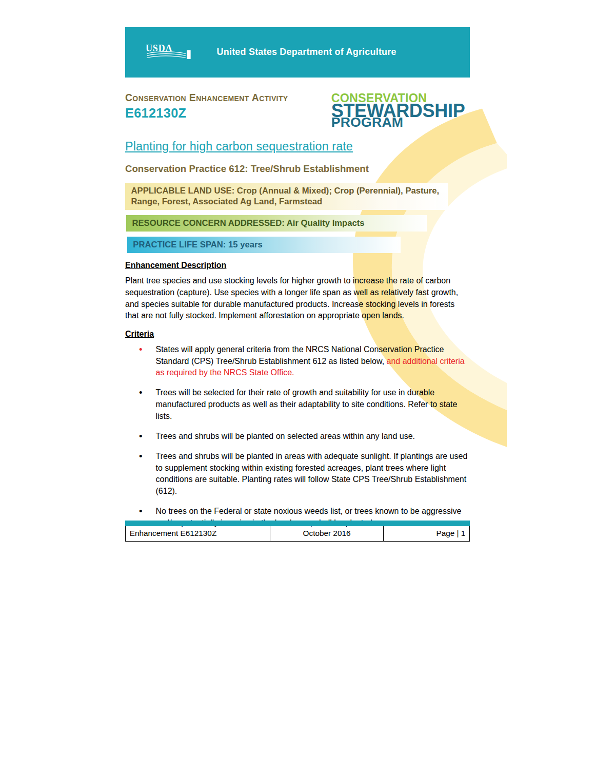USDA
United States Department of Agriculture
Conservation Enhancement Activity
E612130Z
CONSERVATION
STEWARDSHIP
PROGRAM
Planting for high carbon sequestration rate
Conservation Practice 612: Tree/Shrub Establishment
APPLICABLE LAND USE: Crop (Annual & Mixed); Crop (Perennial), Pasture, Range, Forest, Associated Ag Land, Farmstead
RESOURCE CONCERN ADDRESSED: Air Quality Impacts
PRACTICE LIFE SPAN: 15 years
Enhancement Description
Plant tree species and use stocking levels for higher growth to increase the rate of carbon sequestration (capture). Use species with a longer life span as well as relatively fast growth, and species suitable for durable manufactured products. Increase stocking levels in forests that are not fully stocked. Implement afforestation on appropriate open lands.
Criteria
States will apply general criteria from the NRCS National Conservation Practice Standard (CPS) Tree/Shrub Establishment 612 as listed below, and additional criteria as required by the NRCS State Office.
Trees will be selected for their rate of growth and suitability for use in durable manufactured products as well as their adaptability to site conditions. Refer to state lists.
Trees and shrubs will be planted on selected areas within any land use.
Trees and shrubs will be planted in areas with adequate sunlight. If plantings are used to supplement stocking within existing forested acreages, plant trees where light conditions are suitable. Planting rates will follow State CPS Tree/Shrub Establishment (612).
No trees on the Federal or state noxious weeds list, or trees known to be aggressive and/or potentially invasive in the local area, shall be planted.
| Enhancement E612130Z | October 2016 | Page / 1 |